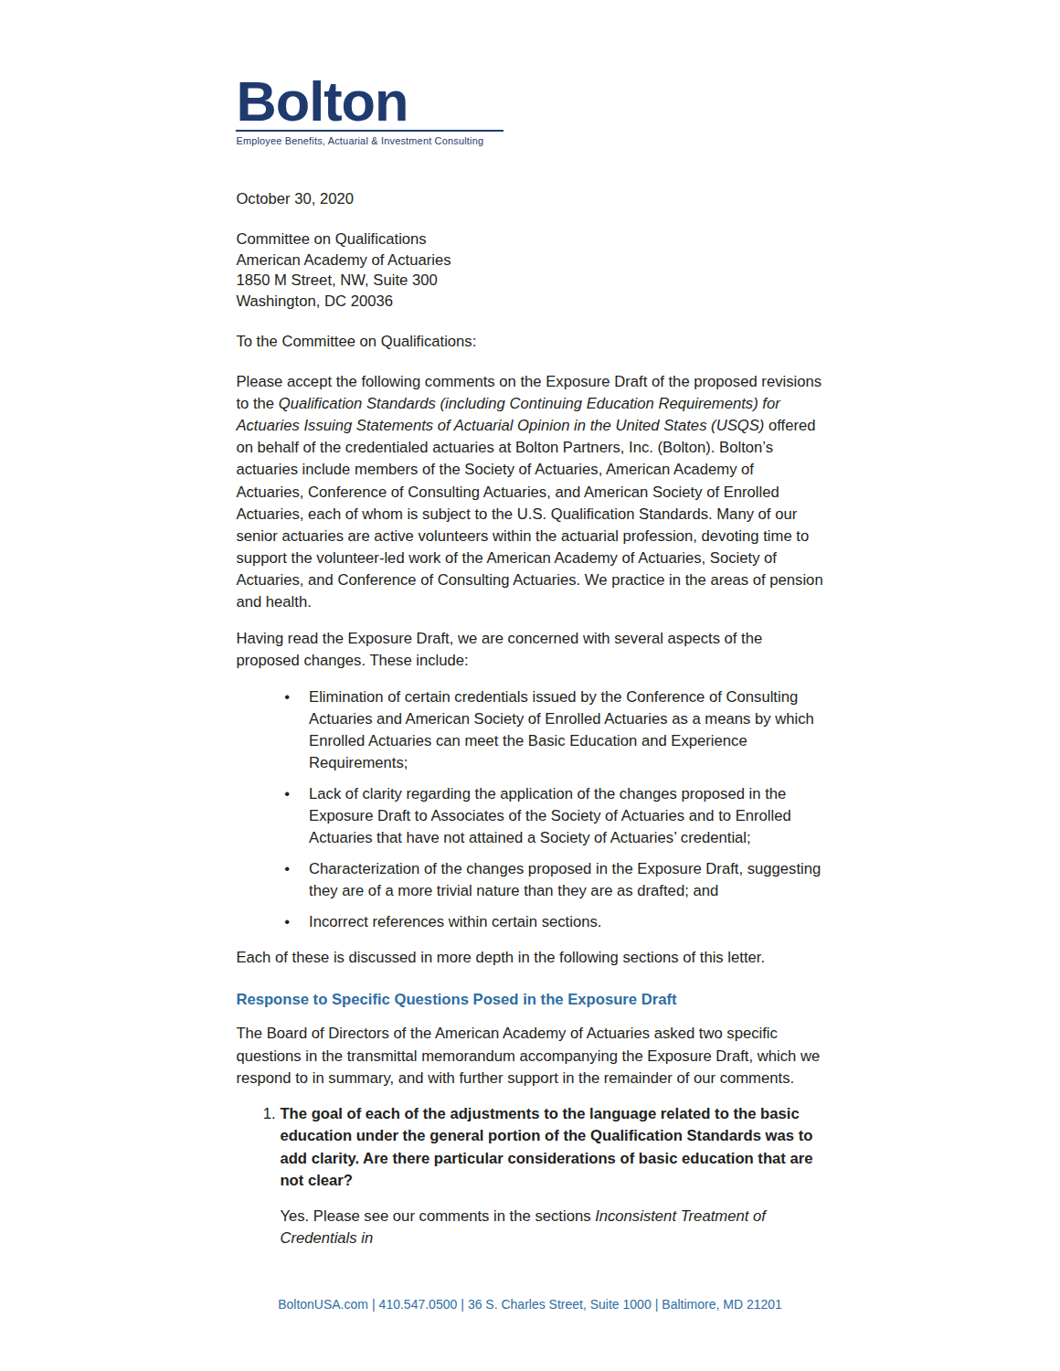Bolton
Employee Benefits, Actuarial & Investment Consulting
October 30, 2020
Committee on Qualifications
American Academy of Actuaries
1850 M Street, NW, Suite 300
Washington, DC 20036
To the Committee on Qualifications:
Please accept the following comments on the Exposure Draft of the proposed revisions to the Qualification Standards (including Continuing Education Requirements) for Actuaries Issuing Statements of Actuarial Opinion in the United States (USQS) offered on behalf of the credentialed actuaries at Bolton Partners, Inc. (Bolton). Bolton’s actuaries include members of the Society of Actuaries, American Academy of Actuaries, Conference of Consulting Actuaries, and American Society of Enrolled Actuaries, each of whom is subject to the U.S. Qualification Standards. Many of our senior actuaries are active volunteers within the actuarial profession, devoting time to support the volunteer-led work of the American Academy of Actuaries, Society of Actuaries, and Conference of Consulting Actuaries. We practice in the areas of pension and health.
Having read the Exposure Draft, we are concerned with several aspects of the proposed changes. These include:
Elimination of certain credentials issued by the Conference of Consulting Actuaries and American Society of Enrolled Actuaries as a means by which Enrolled Actuaries can meet the Basic Education and Experience Requirements;
Lack of clarity regarding the application of the changes proposed in the Exposure Draft to Associates of the Society of Actuaries and to Enrolled Actuaries that have not attained a Society of Actuaries’ credential;
Characterization of the changes proposed in the Exposure Draft, suggesting they are of a more trivial nature than they are as drafted; and
Incorrect references within certain sections.
Each of these is discussed in more depth in the following sections of this letter.
Response to Specific Questions Posed in the Exposure Draft
The Board of Directors of the American Academy of Actuaries asked two specific questions in the transmittal memorandum accompanying the Exposure Draft, which we respond to in summary, and with further support in the remainder of our comments.
The goal of each of the adjustments to the language related to the basic education under the general portion of the Qualification Standards was to add clarity. Are there particular considerations of basic education that are not clear?
Yes. Please see our comments in the sections Inconsistent Treatment of Credentials in
BoltonUSA.com|410.547.0500|36 S. Charles Street, Suite 1000|Baltimore, MD 21201